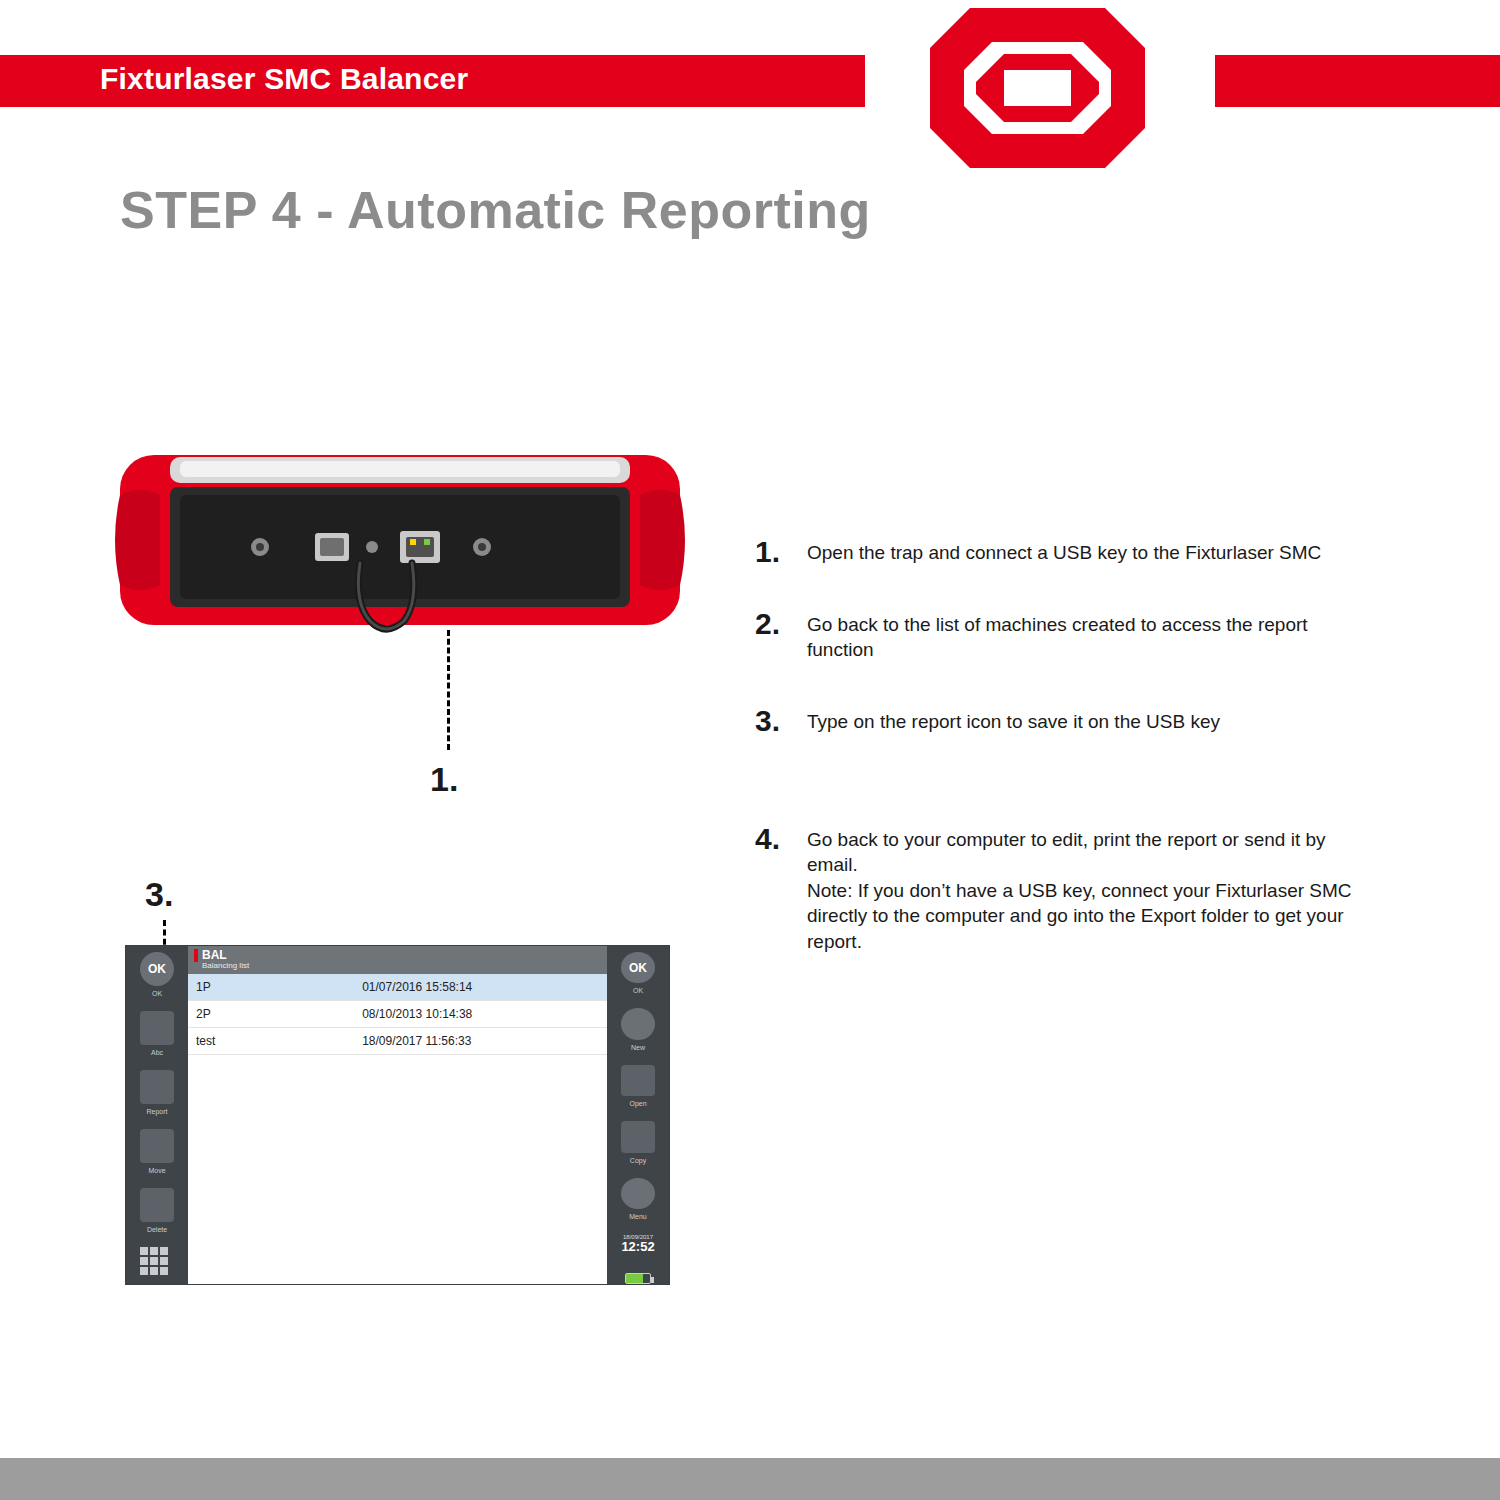Fixturlaser SMC Balancer
STEP 4 - Automatic Reporting
1.
3.
OK
OK
Abc
Report
Move
Delete
BAL
Balancing list
| 1P | 01/07/2016 15:58:14 |
| 2P | 08/10/2013 10:14:38 |
| test | 18/09/2017 11:56:33 |
OK
OK
New
Open
Copy
Menu
18/09/2017 12:52
1. Open the trap and connect a USB key to the Fixturlaser SMC
2. Go back to the list of machines created to access the report function
3. Type on the report icon to save it on the USB key
4. Go back to your computer to edit, print the report or send it by email.
Note: If you don’t have a USB key, connect your Fixturlaser SMC directly to the computer and go into the Export folder to get your report.